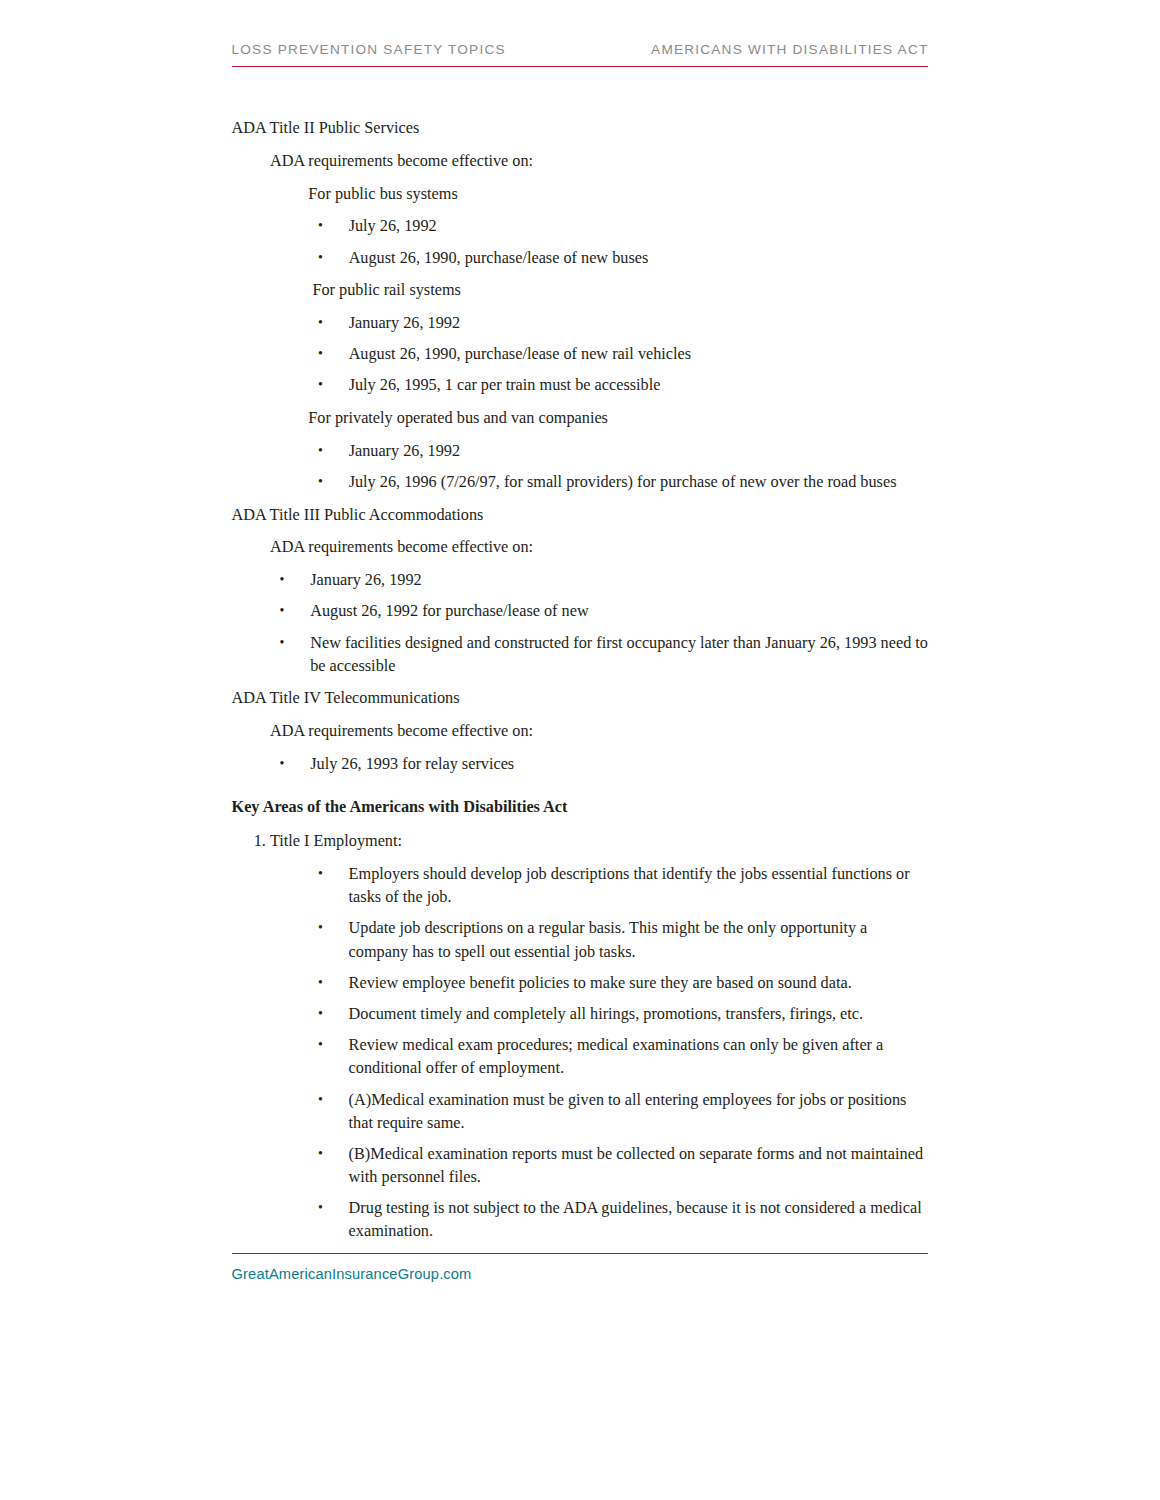Loss Prevention Safety Topics
Americans with Disabilities Act
ADA Title II Public Services
ADA requirements become effective on:
For public bus systems
July 26, 1992
August 26, 1990, purchase/lease of new buses
For public rail systems
January 26, 1992
August 26, 1990, purchase/lease of new rail vehicles
July 26, 1995, 1 car per train must be accessible
For privately operated bus and van companies
January 26, 1992
July 26, 1996 (7/26/97, for small providers) for purchase of new over the road buses
ADA Title III Public Accommodations
ADA requirements become effective on:
January 26, 1992
August 26, 1992 for purchase/lease of new
New facilities designed and constructed for first occupancy later than January 26, 1993 need to be accessible
ADA Title IV Telecommunications
ADA requirements become effective on:
July 26, 1993 for relay services
Key Areas of the Americans with Disabilities Act
Title I Employment:
Employers should develop job descriptions that identify the jobs essential functions or tasks of the job.
Update job descriptions on a regular basis. This might be the only opportunity a company has to spell out essential job tasks.
Review employee benefit policies to make sure they are based on sound data.
Document timely and completely all hirings, promotions, transfers, firings, etc.
Review medical exam procedures; medical examinations can only be given after a conditional offer of employment.
(A)Medical examination must be given to all entering employees for jobs or positions that require same.
(B)Medical examination reports must be collected on separate forms and not maintained with personnel files.
Drug testing is not subject to the ADA guidelines, because it is not considered a medical examination.
GreatAmericanInsuranceGroup.com